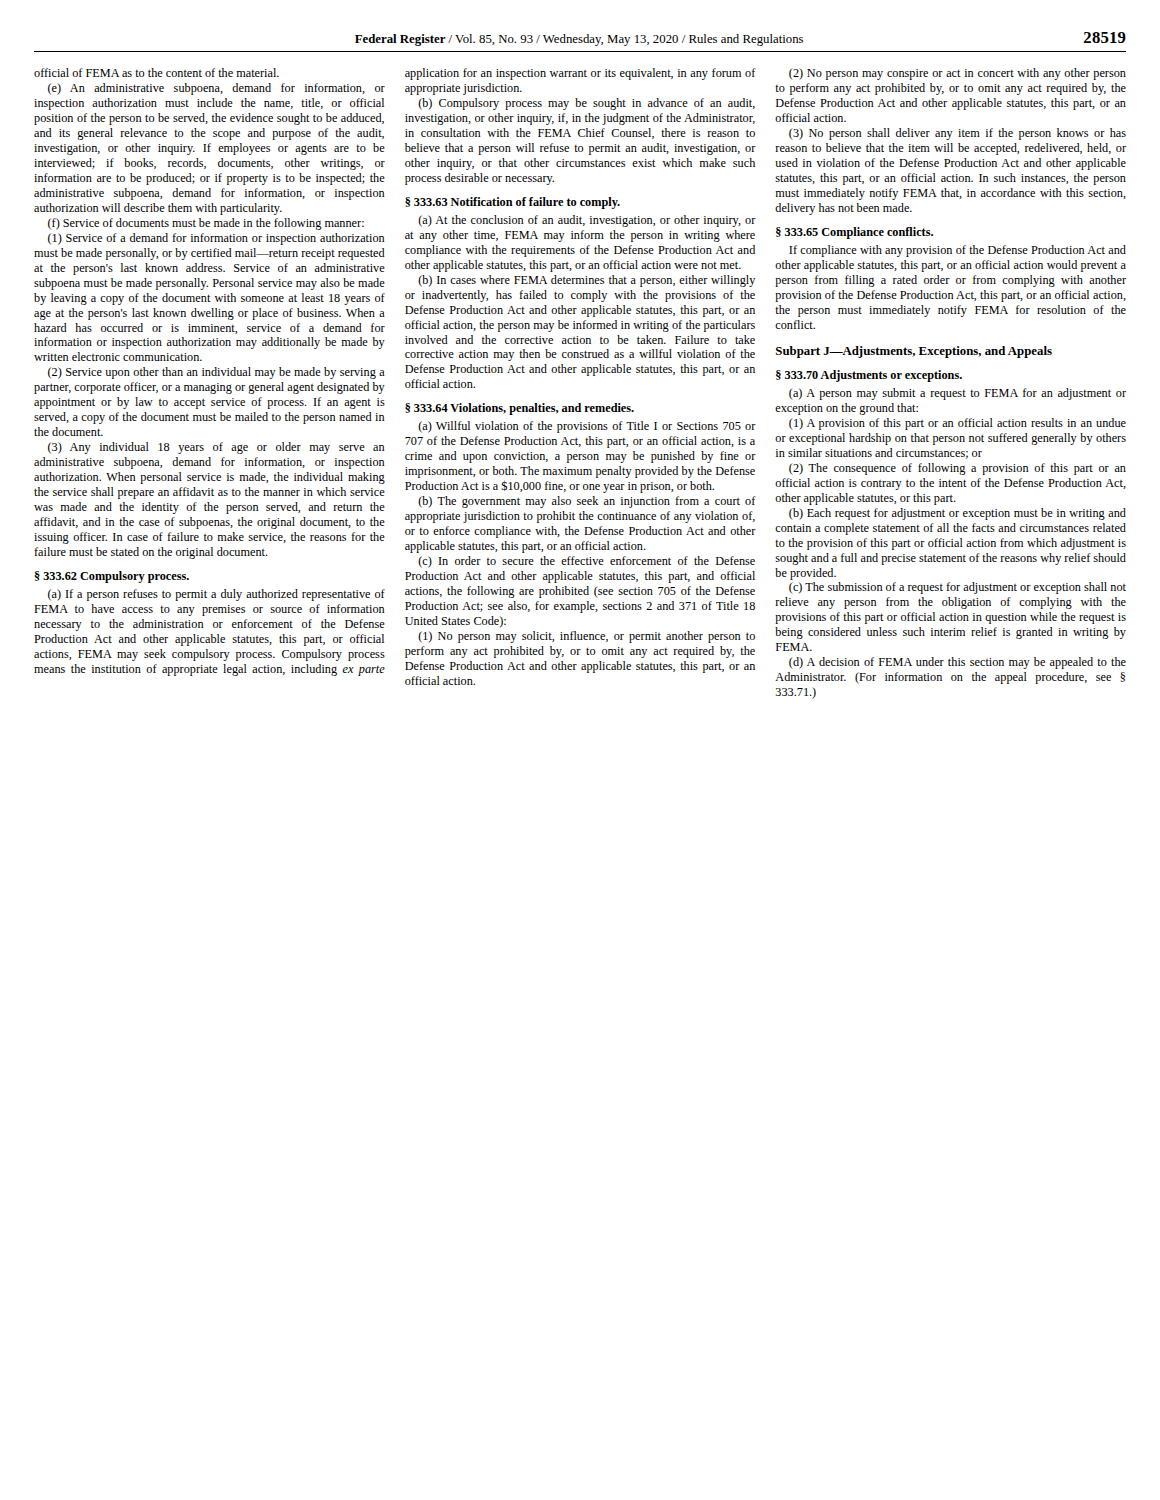Federal Register / Vol. 85, No. 93 / Wednesday, May 13, 2020 / Rules and Regulations
28519
official of FEMA as to the content of the material.
(e) An administrative subpoena, demand for information, or inspection authorization must include the name, title, or official position of the person to be served, the evidence sought to be adduced, and its general relevance to the scope and purpose of the audit, investigation, or other inquiry. If employees or agents are to be interviewed; if books, records, documents, other writings, or information are to be produced; or if property is to be inspected; the administrative subpoena, demand for information, or inspection authorization will describe them with particularity.
(f) Service of documents must be made in the following manner:
(1) Service of a demand for information or inspection authorization must be made personally, or by certified mail—return receipt requested at the person's last known address. Service of an administrative subpoena must be made personally. Personal service may also be made by leaving a copy of the document with someone at least 18 years of age at the person's last known dwelling or place of business. When a hazard has occurred or is imminent, service of a demand for information or inspection authorization may additionally be made by written electronic communication.
(2) Service upon other than an individual may be made by serving a partner, corporate officer, or a managing or general agent designated by appointment or by law to accept service of process. If an agent is served, a copy of the document must be mailed to the person named in the document.
(3) Any individual 18 years of age or older may serve an administrative subpoena, demand for information, or inspection authorization. When personal service is made, the individual making the service shall prepare an affidavit as to the manner in which service was made and the identity of the person served, and return the affidavit, and in the case of subpoenas, the original document, to the issuing officer. In case of failure to make service, the reasons for the failure must be stated on the original document.
§ 333.62 Compulsory process.
(a) If a person refuses to permit a duly authorized representative of FEMA to have access to any premises or source of information necessary to the administration or enforcement of the Defense Production Act and other applicable statutes, this part, or official actions, FEMA may seek compulsory process. Compulsory process means the institution of appropriate legal action, including ex parte application for an inspection warrant or its equivalent, in any forum of appropriate jurisdiction.
(b) Compulsory process may be sought in advance of an audit, investigation, or other inquiry, if, in the judgment of the Administrator, in consultation with the FEMA Chief Counsel, there is reason to believe that a person will refuse to permit an audit, investigation, or other inquiry, or that other circumstances exist which make such process desirable or necessary.
§ 333.63 Notification of failure to comply.
(a) At the conclusion of an audit, investigation, or other inquiry, or at any other time, FEMA may inform the person in writing where compliance with the requirements of the Defense Production Act and other applicable statutes, this part, or an official action were not met.
(b) In cases where FEMA determines that a person, either willingly or inadvertently, has failed to comply with the provisions of the Defense Production Act and other applicable statutes, this part, or an official action, the person may be informed in writing of the particulars involved and the corrective action to be taken. Failure to take corrective action may then be construed as a willful violation of the Defense Production Act and other applicable statutes, this part, or an official action.
§ 333.64 Violations, penalties, and remedies.
(a) Willful violation of the provisions of Title I or Sections 705 or 707 of the Defense Production Act, this part, or an official action, is a crime and upon conviction, a person may be punished by fine or imprisonment, or both. The maximum penalty provided by the Defense Production Act is a $10,000 fine, or one year in prison, or both.
(b) The government may also seek an injunction from a court of appropriate jurisdiction to prohibit the continuance of any violation of, or to enforce compliance with, the Defense Production Act and other applicable statutes, this part, or an official action.
(c) In order to secure the effective enforcement of the Defense Production Act and other applicable statutes, this part, and official actions, the following are prohibited (see section 705 of the Defense Production Act; see also, for example, sections 2 and 371 of Title 18 United States Code):
(1) No person may solicit, influence, or permit another person to perform any act prohibited by, or to omit any act required by, the Defense Production Act and other applicable statutes, this part, or an official action.
(2) No person may conspire or act in concert with any other person to perform any act prohibited by, or to omit any act required by, the Defense Production Act and other applicable statutes, this part, or an official action.
(3) No person shall deliver any item if the person knows or has reason to believe that the item will be accepted, redelivered, held, or used in violation of the Defense Production Act and other applicable statutes, this part, or an official action. In such instances, the person must immediately notify FEMA that, in accordance with this section, delivery has not been made.
§ 333.65 Compliance conflicts.
If compliance with any provision of the Defense Production Act and other applicable statutes, this part, or an official action would prevent a person from filling a rated order or from complying with another provision of the Defense Production Act, this part, or an official action, the person must immediately notify FEMA for resolution of the conflict.
Subpart J—Adjustments, Exceptions, and Appeals
§ 333.70 Adjustments or exceptions.
(a) A person may submit a request to FEMA for an adjustment or exception on the ground that:
(1) A provision of this part or an official action results in an undue or exceptional hardship on that person not suffered generally by others in similar situations and circumstances; or
(2) The consequence of following a provision of this part or an official action is contrary to the intent of the Defense Production Act, other applicable statutes, or this part.
(b) Each request for adjustment or exception must be in writing and contain a complete statement of all the facts and circumstances related to the provision of this part or official action from which adjustment is sought and a full and precise statement of the reasons why relief should be provided.
(c) The submission of a request for adjustment or exception shall not relieve any person from the obligation of complying with the provisions of this part or official action in question while the request is being considered unless such interim relief is granted in writing by FEMA.
(d) A decision of FEMA under this section may be appealed to the Administrator. (For information on the appeal procedure, see § 333.71.)